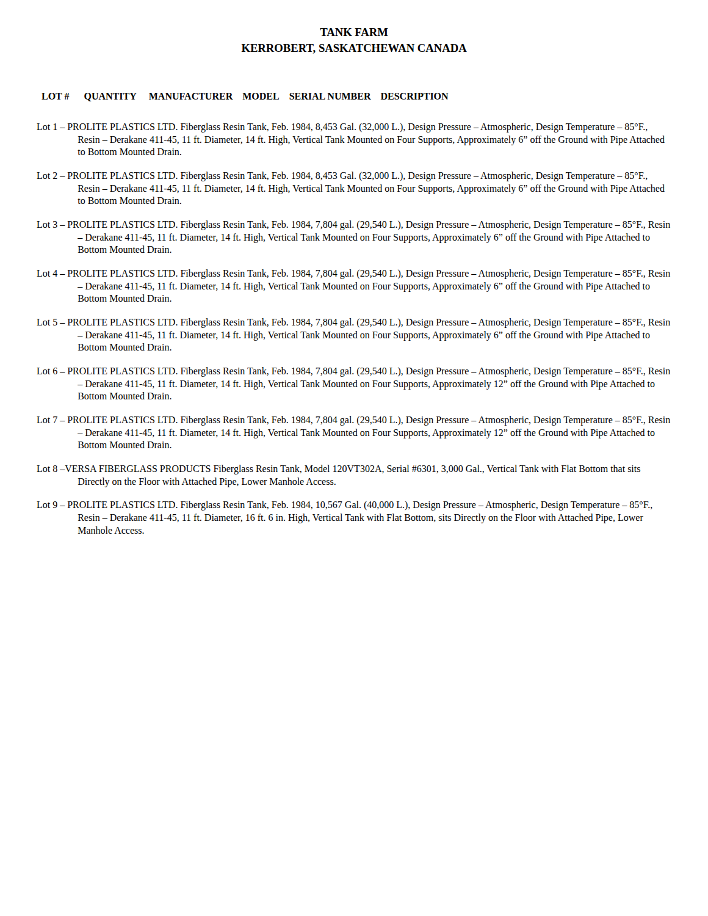TANK FARM
KERROBERT, SASKATCHEWAN CANADA
LOT # QUANTITY MANUFACTURER MODEL SERIAL NUMBER DESCRIPTION
Lot 1 – PROLITE PLASTICS LTD. Fiberglass Resin Tank, Feb. 1984, 8,453 Gal. (32,000 L.), Design Pressure – Atmospheric, Design Temperature – 85°F., Resin – Derakane 411-45, 11 ft. Diameter, 14 ft. High, Vertical Tank Mounted on Four Supports, Approximately 6” off the Ground with Pipe Attached to Bottom Mounted Drain.
Lot 2 – PROLITE PLASTICS LTD. Fiberglass Resin Tank, Feb. 1984, 8,453 Gal. (32,000 L.), Design Pressure – Atmospheric, Design Temperature – 85°F., Resin – Derakane 411-45, 11 ft. Diameter, 14 ft. High, Vertical Tank Mounted on Four Supports, Approximately 6” off the Ground with Pipe Attached to Bottom Mounted Drain.
Lot 3 – PROLITE PLASTICS LTD. Fiberglass Resin Tank, Feb. 1984, 7,804 gal. (29,540 L.), Design Pressure – Atmospheric, Design Temperature – 85°F., Resin – Derakane 411-45, 11 ft. Diameter, 14 ft. High, Vertical Tank Mounted on Four Supports, Approximately 6” off the Ground with Pipe Attached to Bottom Mounted Drain.
Lot 4 – PROLITE PLASTICS LTD. Fiberglass Resin Tank, Feb. 1984, 7,804 gal. (29,540 L.), Design Pressure – Atmospheric, Design Temperature – 85°F., Resin – Derakane 411-45, 11 ft. Diameter, 14 ft. High, Vertical Tank Mounted on Four Supports, Approximately 6” off the Ground with Pipe Attached to Bottom Mounted Drain.
Lot 5 – PROLITE PLASTICS LTD. Fiberglass Resin Tank, Feb. 1984, 7,804 gal. (29,540 L.), Design Pressure – Atmospheric, Design Temperature – 85°F., Resin – Derakane 411-45, 11 ft. Diameter, 14 ft. High, Vertical Tank Mounted on Four Supports, Approximately 6” off the Ground with Pipe Attached to Bottom Mounted Drain.
Lot 6 – PROLITE PLASTICS LTD. Fiberglass Resin Tank, Feb. 1984, 7,804 gal. (29,540 L.), Design Pressure – Atmospheric, Design Temperature – 85°F., Resin – Derakane 411-45, 11 ft. Diameter, 14 ft. High, Vertical Tank Mounted on Four Supports, Approximately 12” off the Ground with Pipe Attached to Bottom Mounted Drain.
Lot 7 – PROLITE PLASTICS LTD. Fiberglass Resin Tank, Feb. 1984, 7,804 gal. (29,540 L.), Design Pressure – Atmospheric, Design Temperature – 85°F., Resin – Derakane 411-45, 11 ft. Diameter, 14 ft. High, Vertical Tank Mounted on Four Supports, Approximately 12” off the Ground with Pipe Attached to Bottom Mounted Drain.
Lot 8 –VERSA FIBERGLASS PRODUCTS Fiberglass Resin Tank, Model 120VT302A, Serial #6301, 3,000 Gal., Vertical Tank with Flat Bottom that sits Directly on the Floor with Attached Pipe, Lower Manhole Access.
Lot 9 – PROLITE PLASTICS LTD. Fiberglass Resin Tank, Feb. 1984, 10,567 Gal. (40,000 L.), Design Pressure – Atmospheric, Design Temperature – 85°F., Resin – Derakane 411-45, 11 ft. Diameter, 16 ft. 6 in. High, Vertical Tank with Flat Bottom, sits Directly on the Floor with Attached Pipe, Lower Manhole Access.